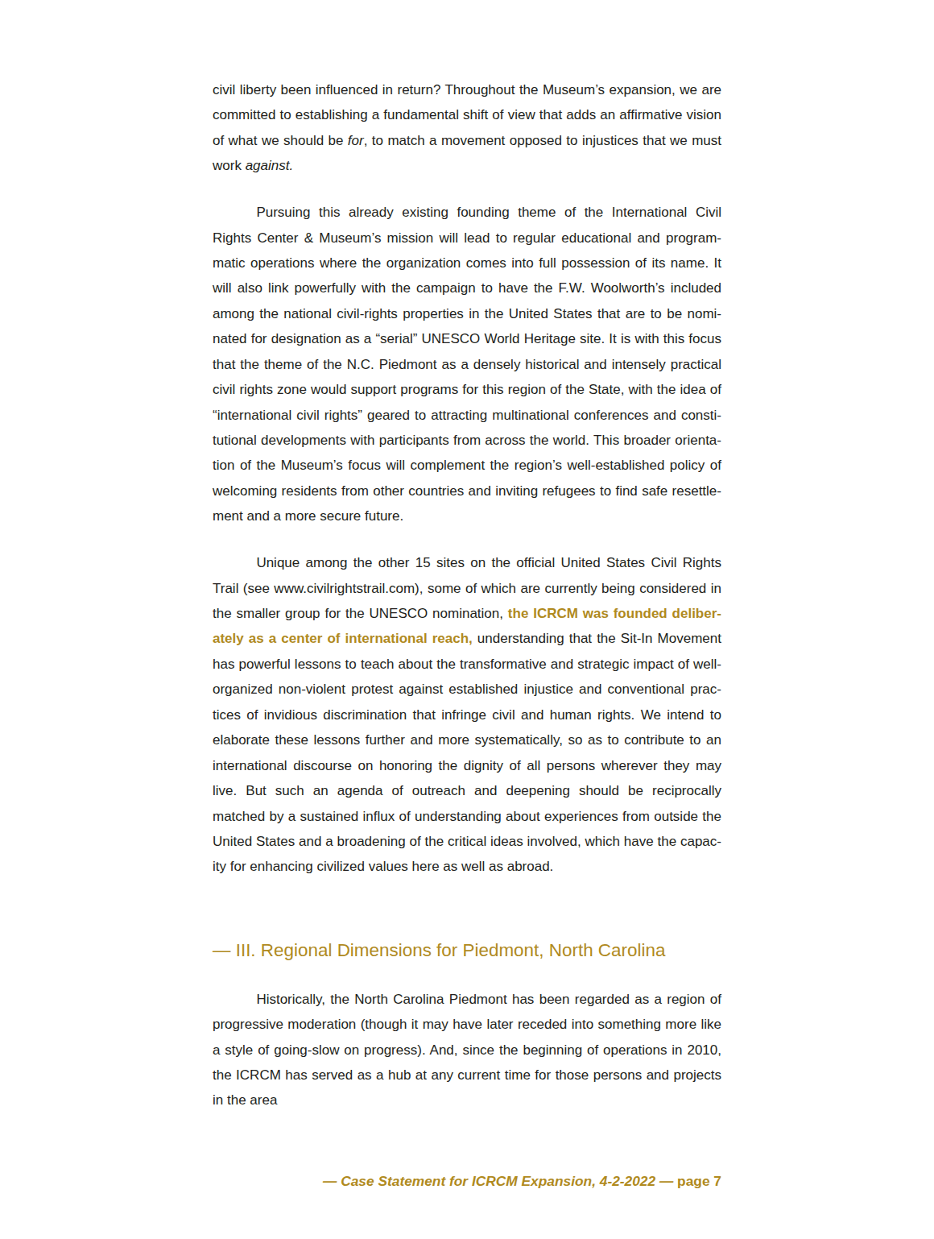civil liberty been influenced in return? Throughout the Museum’s expansion, we are committed to establishing a fundamental shift of view that adds an affirmative vision of what we should be for, to match a movement opposed to injustices that we must work against.
Pursuing this already existing founding theme of the International Civil Rights Center & Museum’s mission will lead to regular educational and programmatic operations where the organization comes into full possession of its name. It will also link powerfully with the campaign to have the F.W. Woolworth’s included among the national civil-rights properties in the United States that are to be nominated for designation as a “serial” UNESCO World Heritage site. It is with this focus that the theme of the N.C. Piedmont as a densely historical and intensely practical civil rights zone would support programs for this region of the State, with the idea of “international civil rights” geared to attracting multinational conferences and constitutional developments with participants from across the world. This broader orientation of the Museum’s focus will complement the region’s well-established policy of welcoming residents from other countries and inviting refugees to find safe resettlement and a more secure future.
Unique among the other 15 sites on the official United States Civil Rights Trail (see www.civilrightstrail.com), some of which are currently being considered in the smaller group for the UNESCO nomination, the ICRCM was founded deliberately as a center of international reach, understanding that the Sit-In Movement has powerful lessons to teach about the transformative and strategic impact of well-organized non-violent protest against established injustice and conventional practices of invidious discrimination that infringe civil and human rights. We intend to elaborate these lessons further and more systematically, so as to contribute to an international discourse on honoring the dignity of all persons wherever they may live. But such an agenda of outreach and deepening should be reciprocally matched by a sustained influx of understanding about experiences from outside the United States and a broadening of the critical ideas involved, which have the capacity for enhancing civilized values here as well as abroad.
— III. Regional Dimensions for Piedmont, North Carolina
Historically, the North Carolina Piedmont has been regarded as a region of progressive moderation (though it may have later receded into something more like a style of going-slow on progress). And, since the beginning of operations in 2010, the ICRCM has served as a hub at any current time for those persons and projects in the area
— Case Statement for ICRCM Expansion, 4-2-2022 — page 7